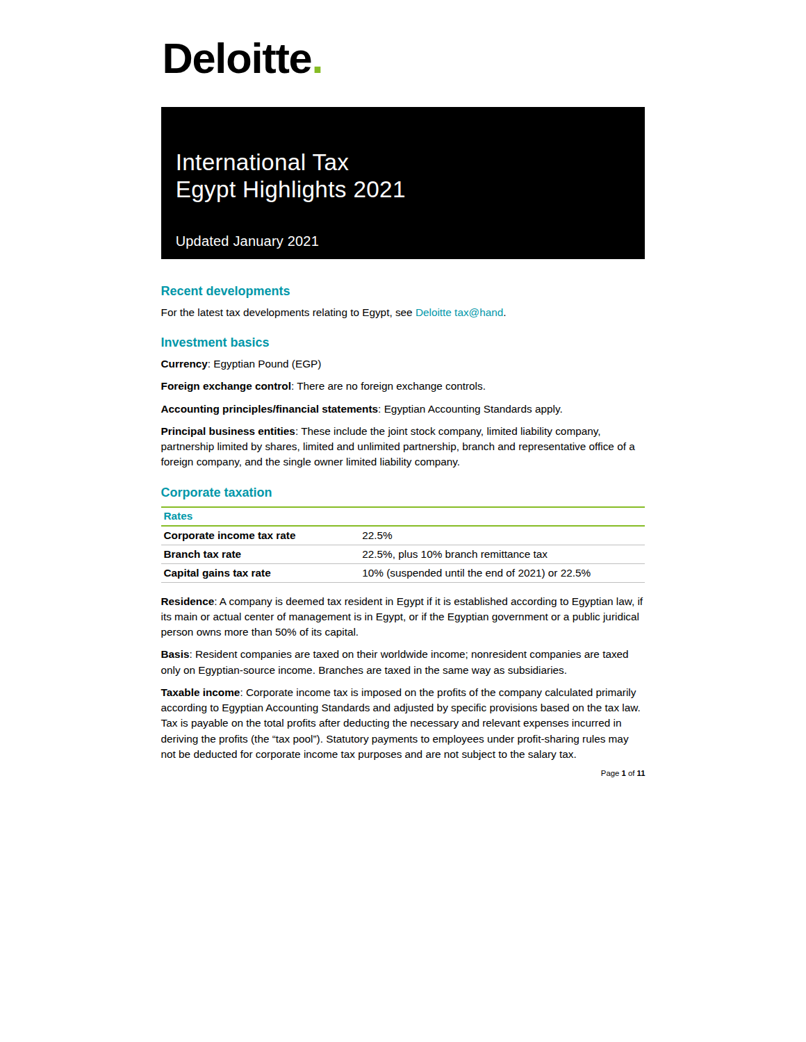Deloitte.
International Tax
Egypt Highlights 2021
Updated January 2021
Recent developments
For the latest tax developments relating to Egypt, see Deloitte tax@hand.
Investment basics
Currency: Egyptian Pound (EGP)
Foreign exchange control: There are no foreign exchange controls.
Accounting principles/financial statements: Egyptian Accounting Standards apply.
Principal business entities: These include the joint stock company, limited liability company, partnership limited by shares, limited and unlimited partnership, branch and representative office of a foreign company, and the single owner limited liability company.
Corporate taxation
| Rates |
| --- |
| Corporate income tax rate | 22.5% |
| Branch tax rate | 22.5%, plus 10% branch remittance tax |
| Capital gains tax rate | 10% (suspended until the end of 2021) or 22.5% |
Residence: A company is deemed tax resident in Egypt if it is established according to Egyptian law, if its main or actual center of management is in Egypt, or if the Egyptian government or a public juridical person owns more than 50% of its capital.
Basis: Resident companies are taxed on their worldwide income; nonresident companies are taxed only on Egyptian-source income. Branches are taxed in the same way as subsidiaries.
Taxable income: Corporate income tax is imposed on the profits of the company calculated primarily according to Egyptian Accounting Standards and adjusted by specific provisions based on the tax law. Tax is payable on the total profits after deducting the necessary and relevant expenses incurred in deriving the profits (the “tax pool”). Statutory payments to employees under profit-sharing rules may not be deducted for corporate income tax purposes and are not subject to the salary tax.
Page 1 of 11